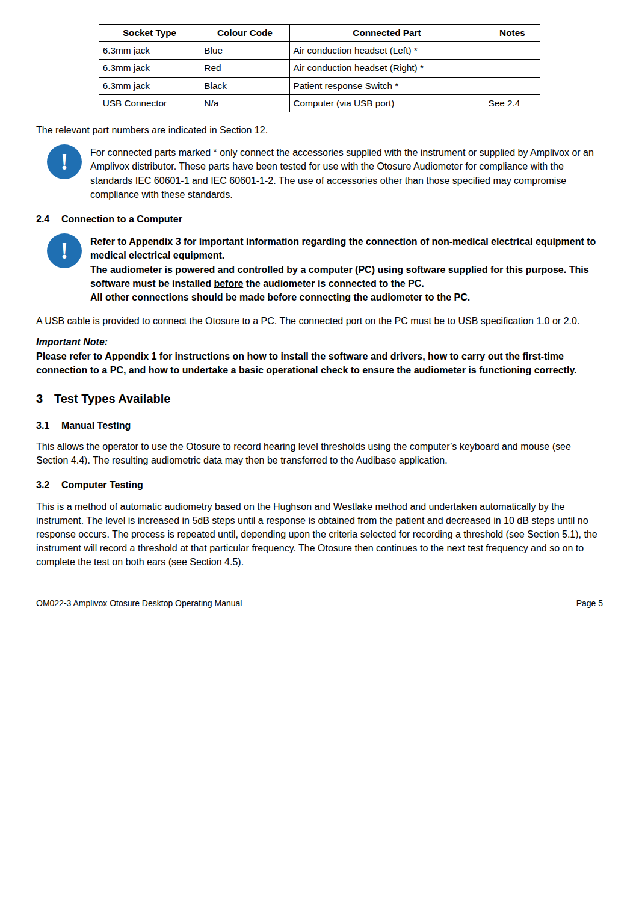| Socket Type | Colour Code | Connected Part | Notes |
| --- | --- | --- | --- |
| 6.3mm jack | Blue | Air conduction headset (Left) * | |
| 6.3mm jack | Red | Air conduction headset (Right) * | |
| 6.3mm jack | Black | Patient response Switch * | |
| USB Connector | N/a | Computer (via USB port) | See 2.4 |
The relevant part numbers are indicated in Section 12.
!
For connected parts marked * only connect the accessories supplied with the instrument or supplied by Amplivox or an Amplivox distributor. These parts have been tested for use with the Otosure Audiometer for compliance with the standards IEC 60601-1 and IEC 60601-1-2. The use of accessories other than those specified may compromise compliance with these standards.
2.4 Connection to a Computer
!
Refer to Appendix 3 for important information regarding the connection of non-medical electrical equipment to medical electrical equipment.
The audiometer is powered and controlled by a computer (PC) using software supplied for this purpose. This software must be installed before the audiometer is connected to the PC.
All other connections should be made before connecting the audiometer to the PC.
A USB cable is provided to connect the Otosure to a PC. The connected port on the PC must be to USB specification 1.0 or 2.0.
Important Note:
Please refer to Appendix 1 for instructions on how to install the software and drivers, how to carry out the first-time connection to a PC, and how to undertake a basic operational check to ensure the audiometer is functioning correctly.
3 Test Types Available
3.1 Manual Testing
This allows the operator to use the Otosure to record hearing level thresholds using the computer’s keyboard and mouse (see Section 4.4). The resulting audiometric data may then be transferred to the Audibase application.
3.2 Computer Testing
This is a method of automatic audiometry based on the Hughson and Westlake method and undertaken automatically by the instrument. The level is increased in 5dB steps until a response is obtained from the patient and decreased in 10 dB steps until no response occurs. The process is repeated until, depending upon the criteria selected for recording a threshold (see Section 5.1), the instrument will record a threshold at that particular frequency. The Otosure then continues to the next test frequency and so on to complete the test on both ears (see Section 4.5).
OM022-3 Amplivox Otosure Desktop Operating Manual Page 5